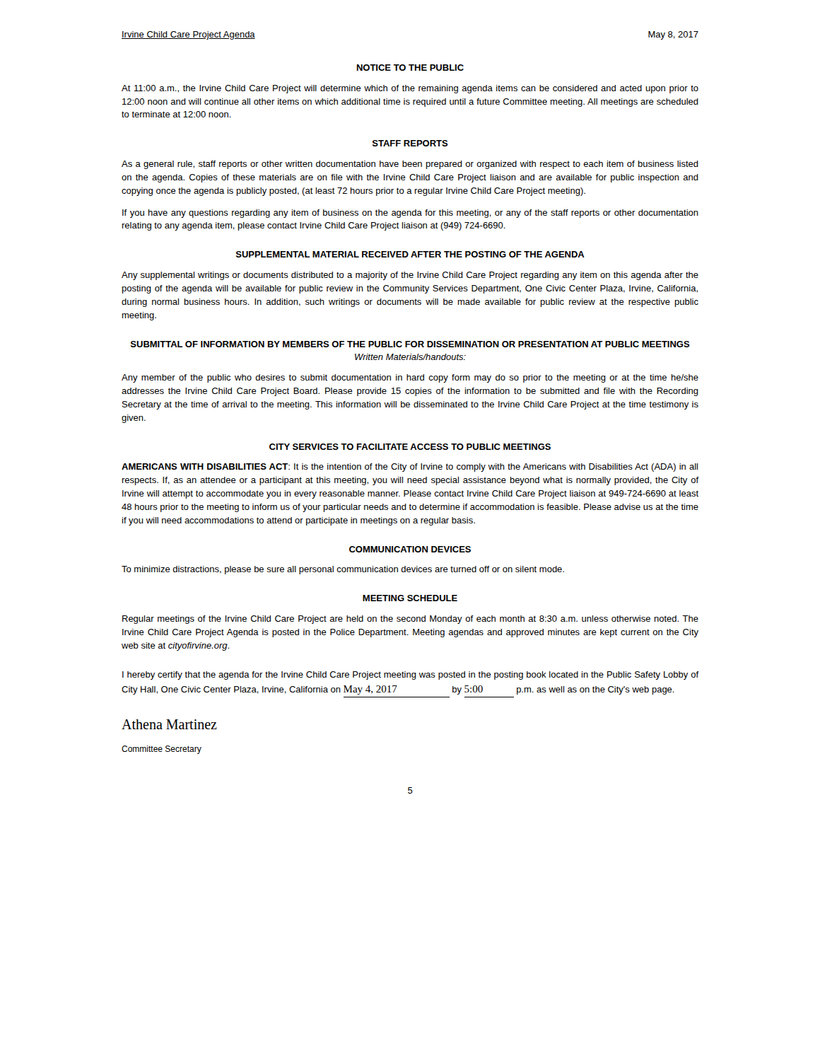Irvine Child Care Project Agenda May 8, 2017
Notice to the Public
At 11:00 a.m., the Irvine Child Care Project will determine which of the remaining agenda items can be considered and acted upon prior to 12:00 noon and will continue all other items on which additional time is required until a future Committee meeting. All meetings are scheduled to terminate at 12:00 noon.
Staff Reports
As a general rule, staff reports or other written documentation have been prepared or organized with respect to each item of business listed on the agenda. Copies of these materials are on file with the Irvine Child Care Project liaison and are available for public inspection and copying once the agenda is publicly posted, (at least 72 hours prior to a regular Irvine Child Care Project meeting).
If you have any questions regarding any item of business on the agenda for this meeting, or any of the staff reports or other documentation relating to any agenda item, please contact Irvine Child Care Project liaison at (949) 724-6690.
Supplemental Material Received After the Posting of the Agenda
Any supplemental writings or documents distributed to a majority of the Irvine Child Care Project regarding any item on this agenda after the posting of the agenda will be available for public review in the Community Services Department, One Civic Center Plaza, Irvine, California, during normal business hours. In addition, such writings or documents will be made available for public review at the respective public meeting.
Submittal of Information by Members of the Public for Dissemination or Presentation at Public Meetings Written Materials/handouts:
Any member of the public who desires to submit documentation in hard copy form may do so prior to the meeting or at the time he/she addresses the Irvine Child Care Project Board. Please provide 15 copies of the information to be submitted and file with the Recording Secretary at the time of arrival to the meeting. This information will be disseminated to the Irvine Child Care Project at the time testimony is given.
City Services to Facilitate Access to Public Meetings
AMERICANS WITH DISABILITIES ACT: It is the intention of the City of Irvine to comply with the Americans with Disabilities Act (ADA) in all respects. If, as an attendee or a participant at this meeting, you will need special assistance beyond what is normally provided, the City of Irvine will attempt to accommodate you in every reasonable manner. Please contact Irvine Child Care Project liaison at 949-724-6690 at least 48 hours prior to the meeting to inform us of your particular needs and to determine if accommodation is feasible. Please advise us at the time if you will need accommodations to attend or participate in meetings on a regular basis.
Communication Devices
To minimize distractions, please be sure all personal communication devices are turned off or on silent mode.
Meeting Schedule
Regular meetings of the Irvine Child Care Project are held on the second Monday of each month at 8:30 a.m. unless otherwise noted. The Irvine Child Care Project Agenda is posted in the Police Department. Meeting agendas and approved minutes are kept current on the City web site at cityofirvine.org.
I hereby certify that the agenda for the Irvine Child Care Project meeting was posted in the posting book located in the Public Safety Lobby of City Hall, One Civic Center Plaza, Irvine, California on May 4, 2017 by 5:00 p.m. as well as on the City's web page.
Athena Martinez Committee Secretary
5